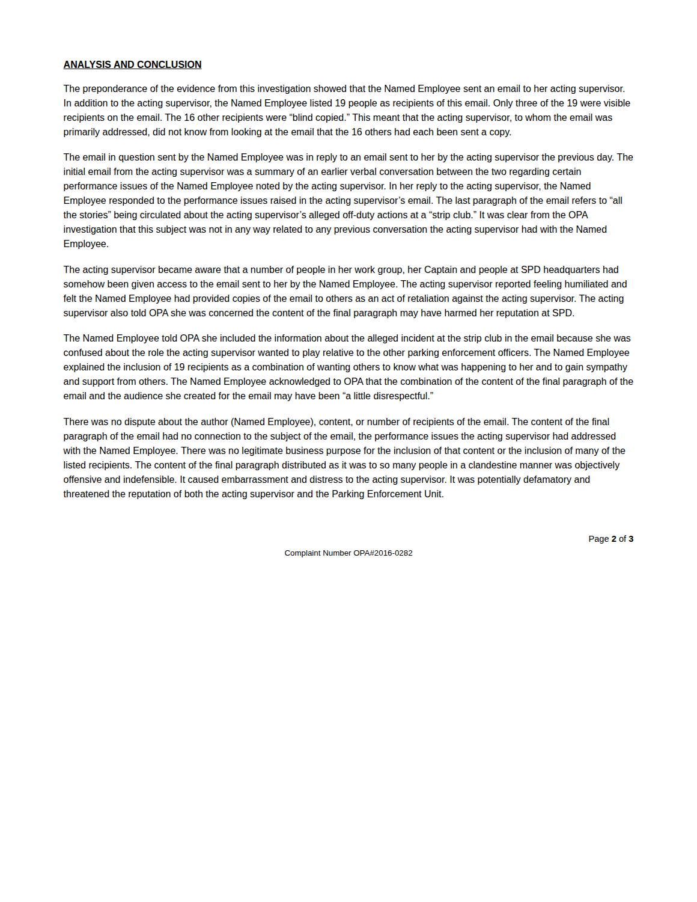ANALYSIS AND CONCLUSION
The preponderance of the evidence from this investigation showed that the Named Employee sent an email to her acting supervisor. In addition to the acting supervisor, the Named Employee listed 19 people as recipients of this email. Only three of the 19 were visible recipients on the email. The 16 other recipients were “blind copied.” This meant that the acting supervisor, to whom the email was primarily addressed, did not know from looking at the email that the 16 others had each been sent a copy.
The email in question sent by the Named Employee was in reply to an email sent to her by the acting supervisor the previous day. The initial email from the acting supervisor was a summary of an earlier verbal conversation between the two regarding certain performance issues of the Named Employee noted by the acting supervisor. In her reply to the acting supervisor, the Named Employee responded to the performance issues raised in the acting supervisor’s email. The last paragraph of the email refers to “all the stories” being circulated about the acting supervisor’s alleged off-duty actions at a “strip club.” It was clear from the OPA investigation that this subject was not in any way related to any previous conversation the acting supervisor had with the Named Employee.
The acting supervisor became aware that a number of people in her work group, her Captain and people at SPD headquarters had somehow been given access to the email sent to her by the Named Employee. The acting supervisor reported feeling humiliated and felt the Named Employee had provided copies of the email to others as an act of retaliation against the acting supervisor. The acting supervisor also told OPA she was concerned the content of the final paragraph may have harmed her reputation at SPD.
The Named Employee told OPA she included the information about the alleged incident at the strip club in the email because she was confused about the role the acting supervisor wanted to play relative to the other parking enforcement officers. The Named Employee explained the inclusion of 19 recipients as a combination of wanting others to know what was happening to her and to gain sympathy and support from others. The Named Employee acknowledged to OPA that the combination of the content of the final paragraph of the email and the audience she created for the email may have been “a little disrespectful.”
There was no dispute about the author (Named Employee), content, or number of recipients of the email. The content of the final paragraph of the email had no connection to the subject of the email, the performance issues the acting supervisor had addressed with the Named Employee. There was no legitimate business purpose for the inclusion of that content or the inclusion of many of the listed recipients. The content of the final paragraph distributed as it was to so many people in a clandestine manner was objectively offensive and indefensible. It caused embarrassment and distress to the acting supervisor. It was potentially defamatory and threatened the reputation of both the acting supervisor and the Parking Enforcement Unit.
Page 2 of 3
Complaint Number OPA#2016-0282